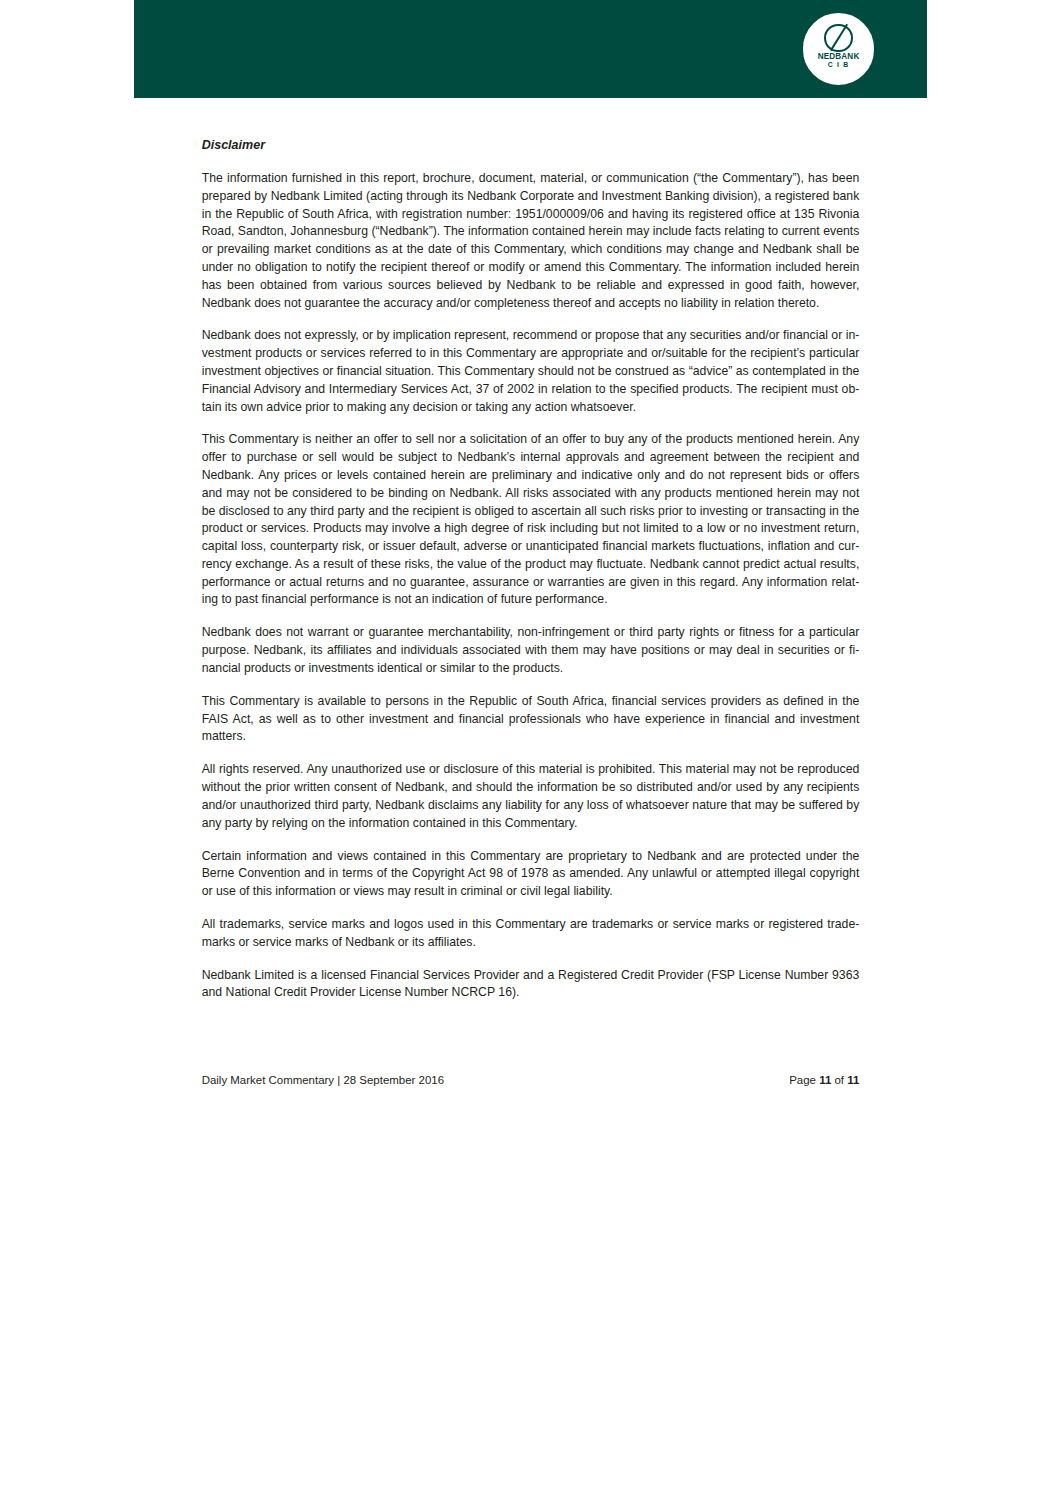NEDBANK C I B
Disclaimer
The information furnished in this report, brochure, document, material, or communication (“the Commentary”), has been prepared by Nedbank Limited (acting through its Nedbank Corporate and Investment Banking division), a registered bank in the Republic of South Africa, with registration number: 1951/000009/06 and having its registered office at 135 Rivonia Road, Sandton, Johannesburg (“Nedbank”). The information contained herein may include facts relating to current events or prevailing market conditions as at the date of this Commentary, which conditions may change and Nedbank shall be under no obligation to notify the recipient thereof or modify or amend this Commentary. The information included herein has been obtained from various sources believed by Nedbank to be reliable and expressed in good faith, however, Nedbank does not guarantee the accuracy and/or completeness thereof and accepts no liability in relation thereto.
Nedbank does not expressly, or by implication represent, recommend or propose that any securities and/or financial or investment products or services referred to in this Commentary are appropriate and or/suitable for the recipient’s particular investment objectives or financial situation. This Commentary should not be construed as “advice” as contemplated in the Financial Advisory and Intermediary Services Act, 37 of 2002 in relation to the specified products. The recipient must obtain its own advice prior to making any decision or taking any action whatsoever.
This Commentary is neither an offer to sell nor a solicitation of an offer to buy any of the products mentioned herein. Any offer to purchase or sell would be subject to Nedbank’s internal approvals and agreement between the recipient and Nedbank. Any prices or levels contained herein are preliminary and indicative only and do not represent bids or offers and may not be considered to be binding on Nedbank. All risks associated with any products mentioned herein may not be disclosed to any third party and the recipient is obliged to ascertain all such risks prior to investing or transacting in the product or services. Products may involve a high degree of risk including but not limited to a low or no investment return, capital loss, counterparty risk, or issuer default, adverse or unanticipated financial markets fluctuations, inflation and currency exchange. As a result of these risks, the value of the product may fluctuate. Nedbank cannot predict actual results, performance or actual returns and no guarantee, assurance or warranties are given in this regard. Any information relating to past financial performance is not an indication of future performance.
Nedbank does not warrant or guarantee merchantability, non-infringement or third party rights or fitness for a particular purpose. Nedbank, its affiliates and individuals associated with them may have positions or may deal in securities or financial products or investments identical or similar to the products.
This Commentary is available to persons in the Republic of South Africa, financial services providers as defined in the FAIS Act, as well as to other investment and financial professionals who have experience in financial and investment matters.
All rights reserved. Any unauthorized use or disclosure of this material is prohibited. This material may not be reproduced without the prior written consent of Nedbank, and should the information be so distributed and/or used by any recipients and/or unauthorized third party, Nedbank disclaims any liability for any loss of whatsoever nature that may be suffered by any party by relying on the information contained in this Commentary.
Certain information and views contained in this Commentary are proprietary to Nedbank and are protected under the Berne Convention and in terms of the Copyright Act 98 of 1978 as amended. Any unlawful or attempted illegal copyright or use of this information or views may result in criminal or civil legal liability.
All trademarks, service marks and logos used in this Commentary are trademarks or service marks or registered trademarks or service marks of Nedbank or its affiliates.
Nedbank Limited is a licensed Financial Services Provider and a Registered Credit Provider (FSP License Number 9363 and National Credit Provider License Number NCRCP 16).
Daily Market Commentary | 28 September 2016 Page 11 of 11